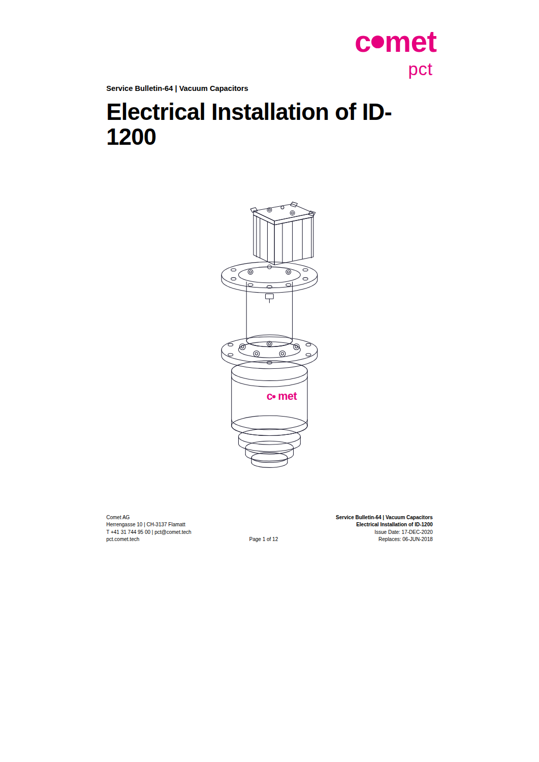c met
pct
Service Bulletin-64 | Vacuum Capacitors
Electrical Installation of ID-1200
c met
Comet AG
Herrengasse 10 | CH-3137 Flamatt
T +41 31 744 95 00 | pct@comet.tech
pct.comet.tech
Page 1 of 12
Service Bulletin-64 | Vacuum Capacitors
Electrical Installation of ID-1200
Issue Date: 17-DEC-2020
Replaces: 06-JUN-2018